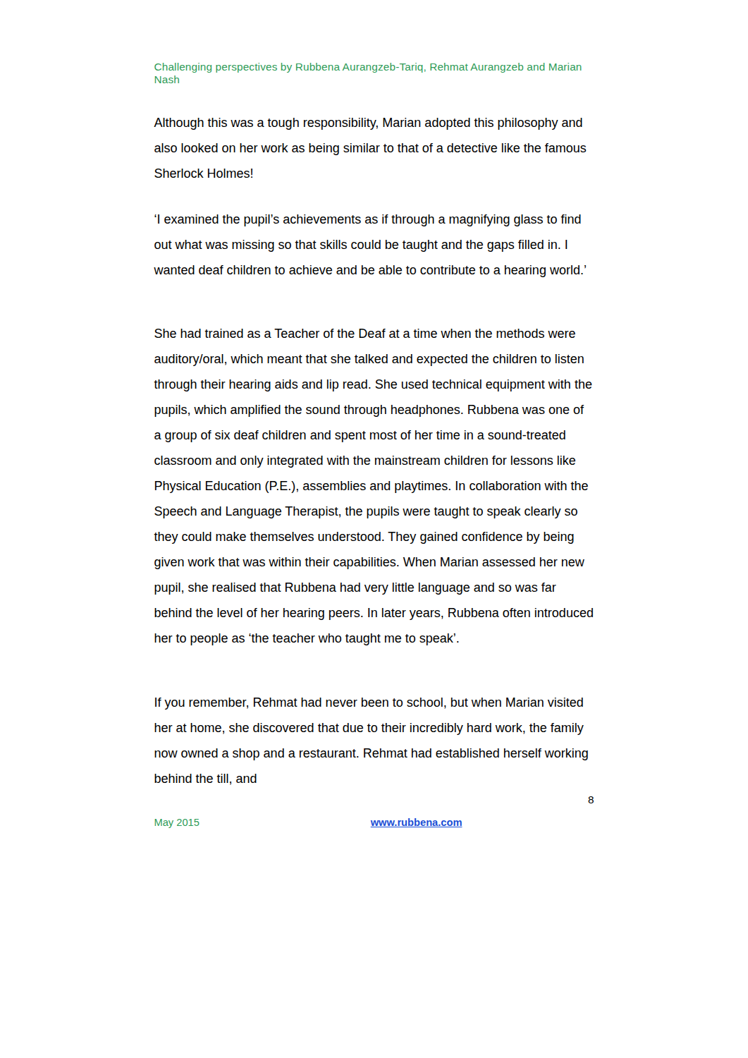Challenging perspectives by Rubbena Aurangzeb-Tariq, Rehmat Aurangzeb and Marian Nash
Although this was a tough responsibility, Marian adopted this philosophy and also looked on her work as being similar to that of a detective like the famous Sherlock Holmes!
‘I examined the pupil’s achievements as if through a magnifying glass to find out what was missing so that skills could be taught and the gaps filled in. I wanted deaf children to achieve and be able to contribute to a hearing world.’
She had trained as a Teacher of the Deaf at a time when the methods were auditory/oral, which meant that she talked and expected the children to listen through their hearing aids and lip read. She used technical equipment with the pupils, which amplified the sound through headphones. Rubbena was one of a group of six deaf children and spent most of her time in a sound-treated classroom and only integrated with the mainstream children for lessons like Physical Education (P.E.), assemblies and playtimes. In collaboration with the Speech and Language Therapist, the pupils were taught to speak clearly so they could make themselves understood. They gained confidence by being given work that was within their capabilities. When Marian assessed her new pupil, she realised that Rubbena had very little language and so was far behind the level of her hearing peers. In later years, Rubbena often introduced her to people as ‘the teacher who taught me to speak’.
If you remember, Rehmat had never been to school, but when Marian visited her at home, she discovered that due to their incredibly hard work, the family now owned a shop and a restaurant. Rehmat had established herself working behind the till, and
8
May 2015 www.rubbena.com